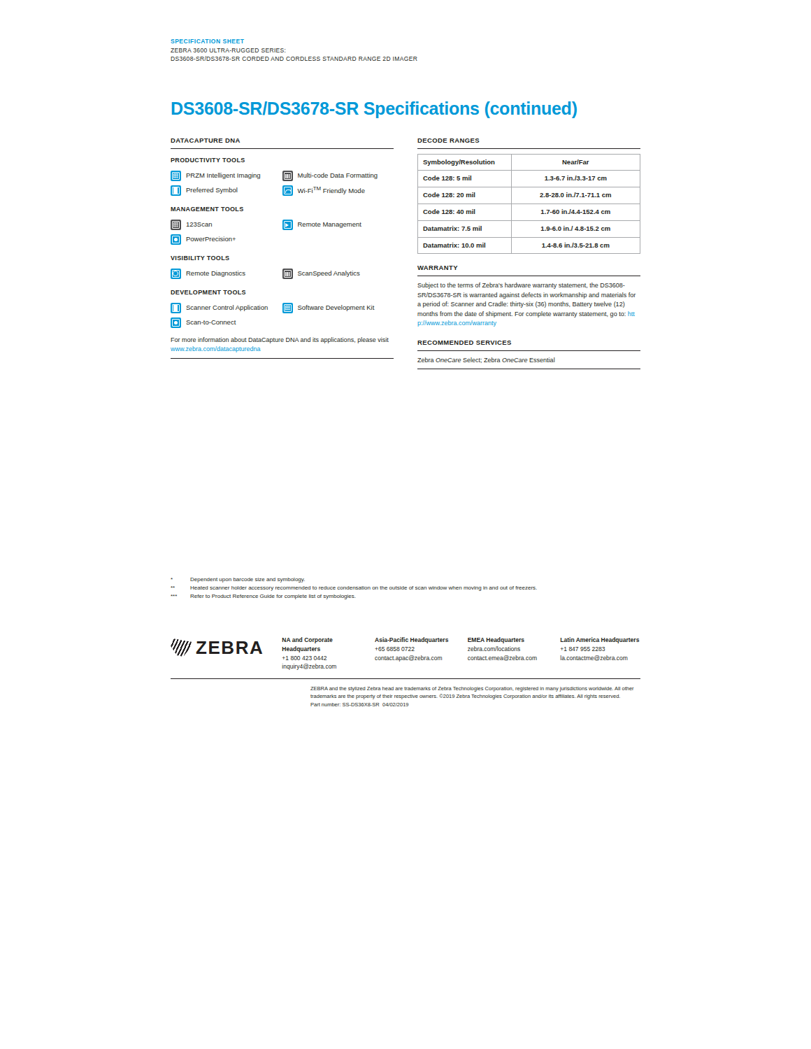SPECIFICATION SHEET
ZEBRA 3600 ULTRA-RUGGED SERIES:
DS3608-SR/DS3678-SR CORDED AND CORDLESS STANDARD RANGE 2D IMAGER
DS3608-SR/DS3678-SR Specifications (continued)
DATACAPTURE DNA
PRODUCTIVITY TOOLS
PRZM Intelligent Imaging
Multi-code Data Formatting
Preferred Symbol
Wi-FiTM Friendly Mode
MANAGEMENT TOOLS
123Scan
Remote Management
PowerPrecision+
VISIBILITY TOOLS
Remote Diagnostics
ScanSpeed Analytics
DEVELOPMENT TOOLS
Scanner Control Application
Software Development Kit
Scan-to-Connect
For more information about DataCapture DNA and its applications, please visit www.zebra.com/datacapturedna
DECODE RANGES
| Symbology/Resolution | Near/Far |
| --- | --- |
| Code 128: 5 mil | 1.3-6.7 in./3.3-17 cm |
| Code 128: 20 mil | 2.8-28.0 in./7.1-71.1 cm |
| Code 128: 40 mil | 1.7-60 in./4.4-152.4 cm |
| Datamatrix: 7.5 mil | 1.9-6.0 in./ 4.8-15.2 cm |
| Datamatrix: 10.0 mil | 1.4-8.6 in./3.5-21.8 cm |
WARRANTY
Subject to the terms of Zebra's hardware warranty statement, the DS3608-SR/DS3678-SR is warranted against defects in workmanship and materials for a period of: Scanner and Cradle: thirty-six (36) months, Battery twelve (12) months from the date of shipment. For complete warranty statement, go to: http://www.zebra.com/warranty
RECOMMENDED SERVICES
Zebra OneCare Select; Zebra OneCare Essential
*Dependent upon barcode size and symbology.
**Heated scanner holder accessory recommended to reduce condensation on the outside of scan window when moving in and out of freezers.
***Refer to Product Reference Guide for complete list of symbologies.
ZEBRA
NA and Corporate Headquarters +1 800 423 0442
inquiry4@zebra.com
Asia-Pacific Headquarters +65 6858 0722
contact.apac@zebra.com
EMEA Headquarters zebra.com/locations
contact.emea@zebra.com
Latin America Headquarters +1 847 955 2283
la.contactme@zebra.com
ZEBRA and the stylized Zebra head are trademarks of Zebra Technologies Corporation, registered in many jurisdictions worldwide. All other trademarks are the property of their respective owners. ©2019 Zebra Technologies Corporation and/or its affiliates. All rights reserved.
Part number: SS-DS36X8-SR 04/02/2019